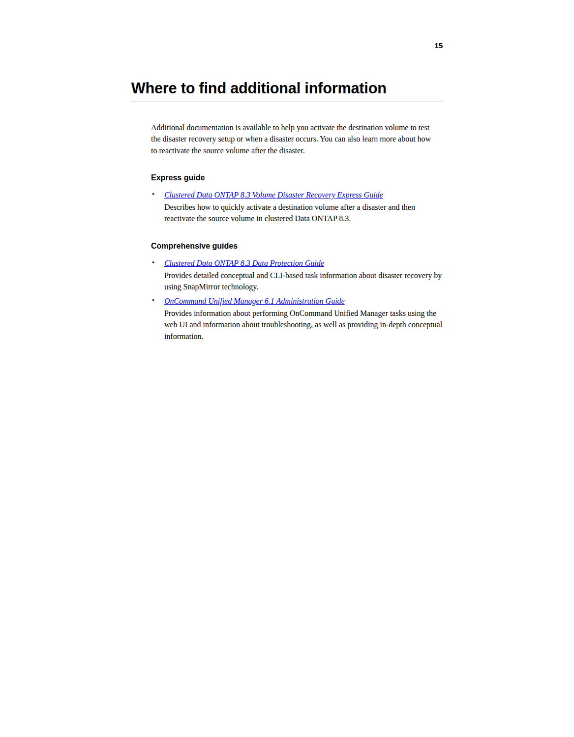15
Where to find additional information
Additional documentation is available to help you activate the destination volume to test the disaster recovery setup or when a disaster occurs. You can also learn more about how to reactivate the source volume after the disaster.
Express guide
Clustered Data ONTAP 8.3 Volume Disaster Recovery Express Guide Describes how to quickly activate a destination volume after a disaster and then reactivate the source volume in clustered Data ONTAP 8.3.
Comprehensive guides
Clustered Data ONTAP 8.3 Data Protection Guide Provides detailed conceptual and CLI-based task information about disaster recovery by using SnapMirror technology.
OnCommand Unified Manager 6.1 Administration Guide Provides information about performing OnCommand Unified Manager tasks using the web UI and information about troubleshooting, as well as providing in-depth conceptual information.